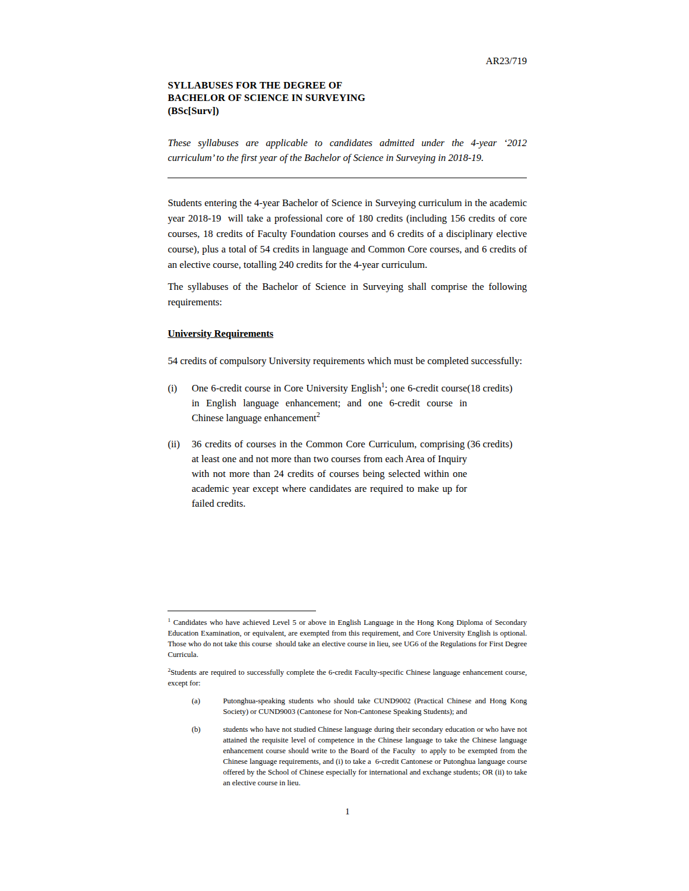AR23/719
SYLLABUSES FOR THE DEGREE OF BACHELOR OF SCIENCE IN SURVEYING (BSc[Surv])
These syllabuses are applicable to candidates admitted under the 4-year ‘2012 curriculum’ to the first year of the Bachelor of Science in Surveying in 2018-19.
Students entering the 4-year Bachelor of Science in Surveying curriculum in the academic year 2018-19 will take a professional core of 180 credits (including 156 credits of core courses, 18 credits of Faculty Foundation courses and 6 credits of a disciplinary elective course), plus a total of 54 credits in language and Common Core courses, and 6 credits of an elective course, totalling 240 credits for the 4-year curriculum.
The syllabuses of the Bachelor of Science in Surveying shall comprise the following requirements:
University Requirements
54 credits of compulsory University requirements which must be completed successfully:
| (i) | One 6-credit course in Core University English 1 ; one 6-credit course in English language enhancement; and one 6-credit course in Chinese language enhancement 2 | (18 credits) |
| (ii) | 36 credits of courses in the Common Core Curriculum, comprising at least one and not more than two courses from each Area of Inquiry with not more than 24 credits of courses being selected within one academic year except where candidates are required to make up for failed credits. | (36 credits) |
1 Candidates who have achieved Level 5 or above in English Language in the Hong Kong Diploma of Secondary Education Examination, or equivalent, are exempted from this requirement, and Core University English is optional. Those who do not take this course should take an elective course in lieu, see UG6 of the Regulations for First Degree Curricula.
2Students are required to successfully complete the 6-credit Faculty-specific Chinese language enhancement course, except for:
(a) Putonghua-speaking students who should take CUND9002 (Practical Chinese and Hong Kong Society) or CUND9003 (Cantonese for Non-Cantonese Speaking Students); and
(b) students who have not studied Chinese language during their secondary education or who have not attained the requisite level of competence in the Chinese language to take the Chinese language enhancement course should write to the Board of the Faculty to apply to be exempted from the Chinese language requirements, and (i) to take a 6-credit Cantonese or Putonghua language course offered by the School of Chinese especially for international and exchange students; OR (ii) to take an elective course in lieu.
1